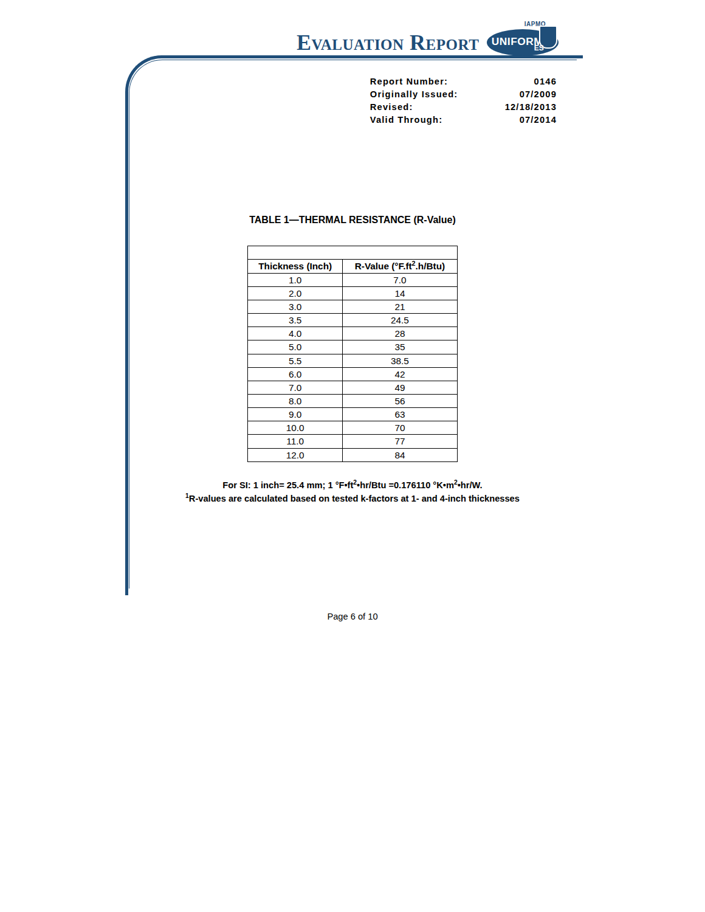Evaluation Report IAPMO UNIFORM ES ™
Report Number: 0146
Originally Issued: 07/2009
Revised: 12/18/2013
Valid Through: 07/2014
TABLE 1—THERMAL RESISTANCE (R-Value)
| Thickness (Inch) | R-Value (°F.ft 2 .h/Btu) |
| --- | --- |
| 1.0 | 7.0 |
| 2.0 | 14 |
| 3.0 | 21 |
| 3.5 | 24.5 |
| 4.0 | 28 |
| 5.0 | 35 |
| 5.5 | 38.5 |
| 6.0 | 42 |
| 7.0 | 49 |
| 8.0 | 56 |
| 9.0 | 63 |
| 10.0 | 70 |
| 11.0 | 77 |
| 12.0 | 84 |
For SI: 1 inch= 25.4 mm; 1 °F•ft2•hr/Btu =0.176110 °K•m2•hr/W.
1R-values are calculated based on tested k-factors at 1- and 4-inch thicknesses
Page 6 of 10